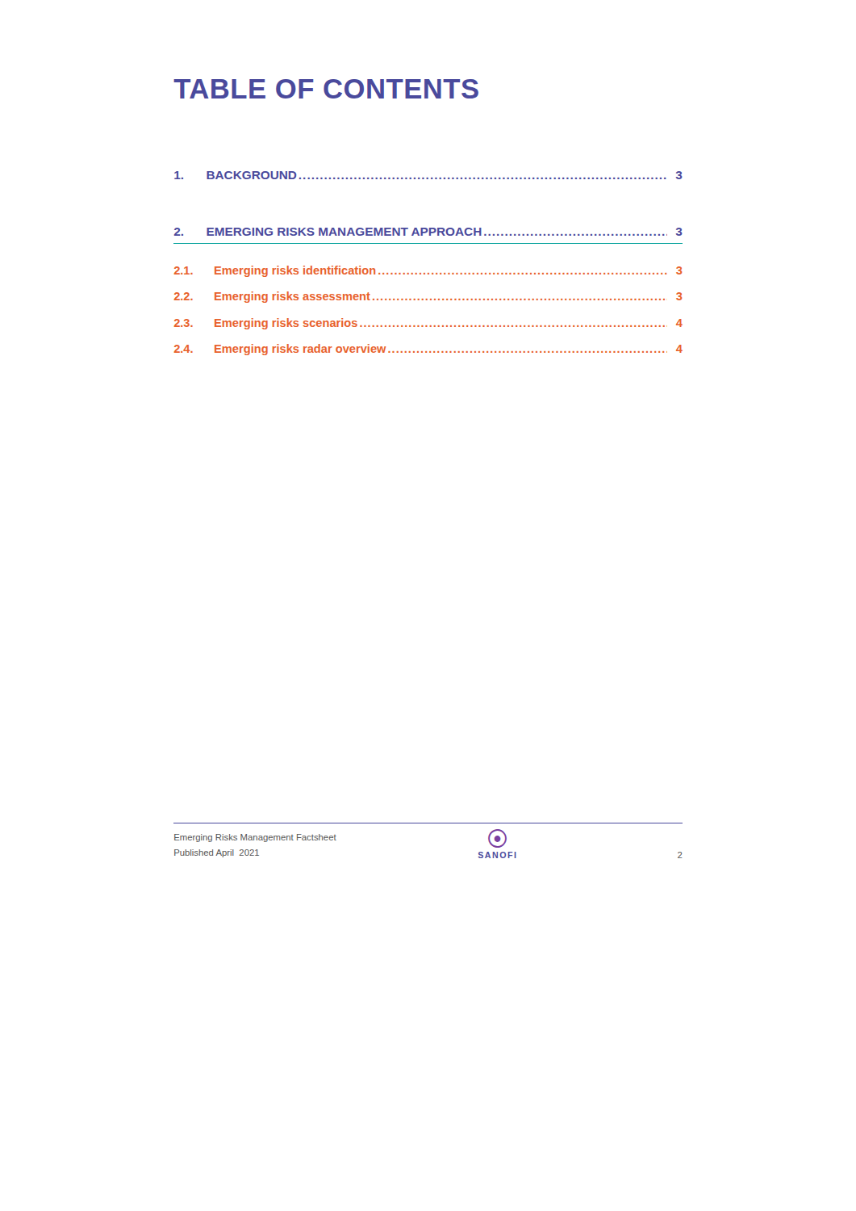TABLE OF CONTENTS
1. BACKGROUND .......................................................................................................... 3
2. EMERGING RISKS MANAGEMENT APPROACH ..................................................... 3
2.1. Emerging risks identification ............................................................................... 3
2.2. Emerging risks assessment .................................................................................. 3
2.3. Emerging risks scenarios ..................................................................................... 4
2.4. Emerging risks radar overview ............................................................................ 4
Emerging Risks Management Factsheet
Published April 2021
⦿ SANOFI
2